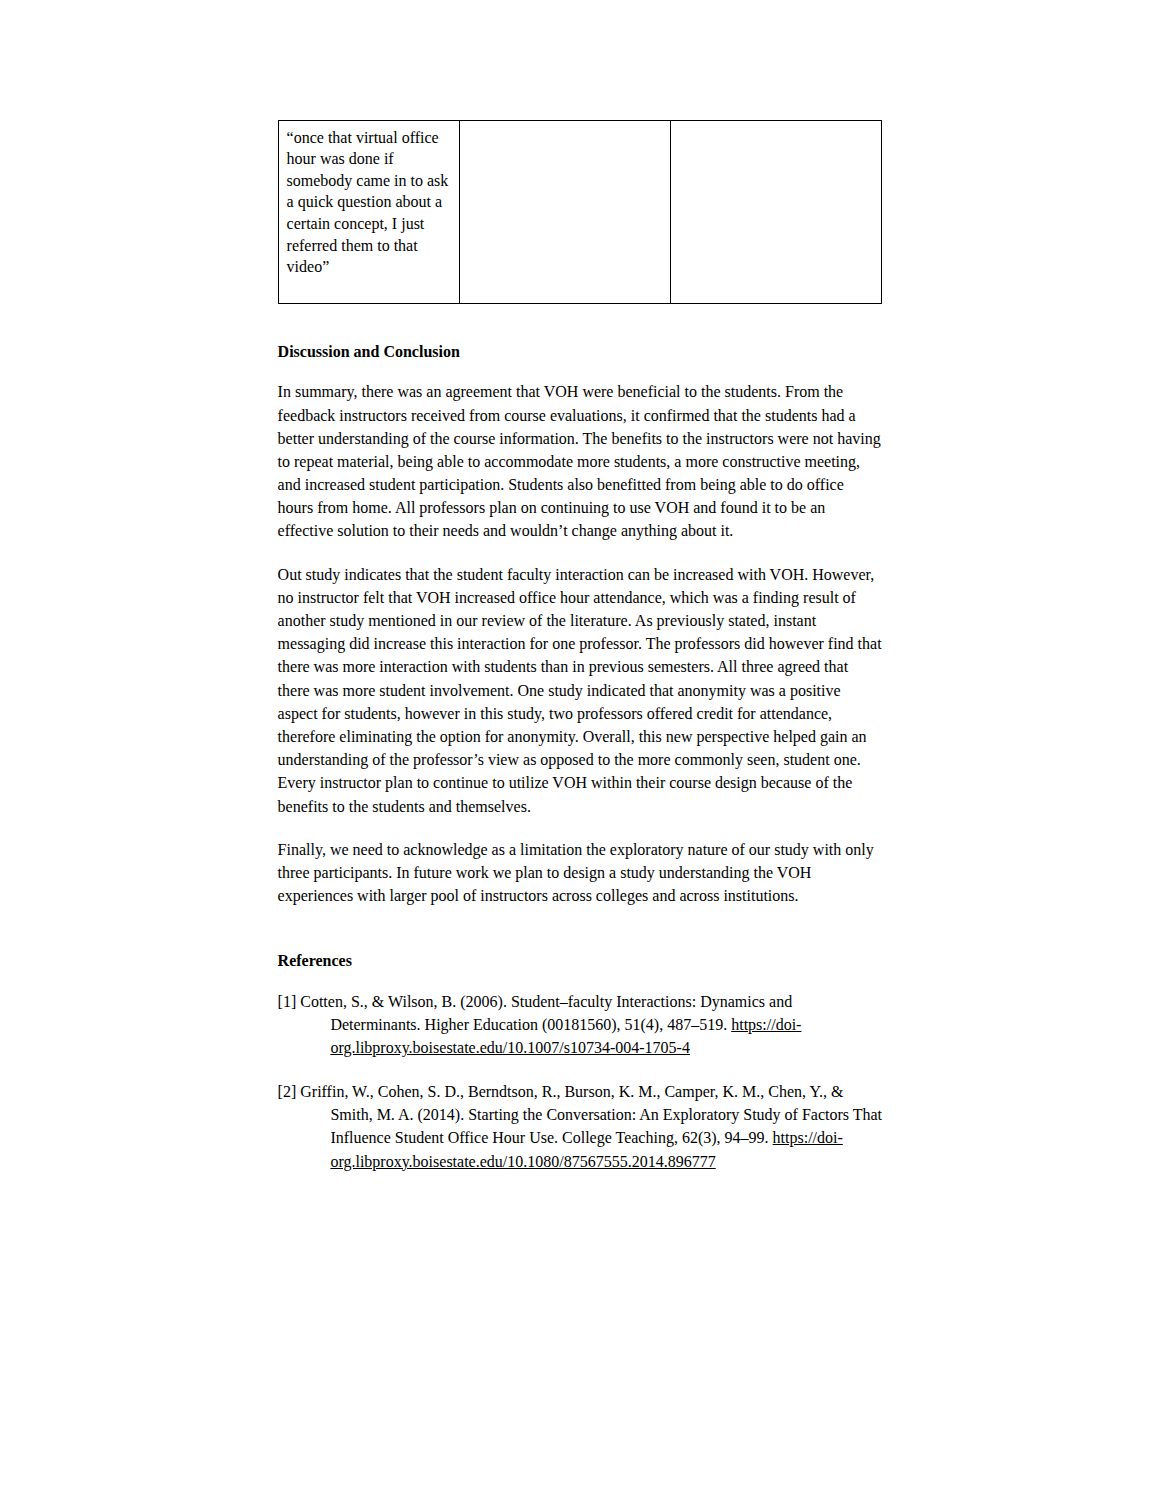| “once that virtual office hour was done if somebody came in to ask a quick question about a certain concept, I just referred them to that video” | | |
Discussion and Conclusion
In summary, there was an agreement that VOH were beneficial to the students. From the feedback instructors received from course evaluations, it confirmed that the students had a better understanding of the course information. The benefits to the instructors were not having to repeat material, being able to accommodate more students, a more constructive meeting, and increased student participation. Students also benefitted from being able to do office hours from home. All professors plan on continuing to use VOH and found it to be an effective solution to their needs and wouldn’t change anything about it.
Out study indicates that the student faculty interaction can be increased with VOH. However, no instructor felt that VOH increased office hour attendance, which was a finding result of another study mentioned in our review of the literature. As previously stated, instant messaging did increase this interaction for one professor. The professors did however find that there was more interaction with students than in previous semesters. All three agreed that there was more student involvement. One study indicated that anonymity was a positive aspect for students, however in this study, two professors offered credit for attendance, therefore eliminating the option for anonymity. Overall, this new perspective helped gain an understanding of the professor’s view as opposed to the more commonly seen, student one. Every instructor plan to continue to utilize VOH within their course design because of the benefits to the students and themselves.
Finally, we need to acknowledge as a limitation the exploratory nature of our study with only three participants. In future work we plan to design a study understanding the VOH experiences with larger pool of instructors across colleges and across institutions.
References
[1] Cotten, S., & Wilson, B. (2006). Student–faculty Interactions: Dynamics and Determinants. Higher Education (00181560), 51(4), 487–519. https://doi-org.libproxy.boisestate.edu/10.1007/s10734-004-1705-4
[2] Griffin, W., Cohen, S. D., Berndtson, R., Burson, K. M., Camper, K. M., Chen, Y., & Smith, M. A. (2014). Starting the Conversation: An Exploratory Study of Factors That Influence Student Office Hour Use. College Teaching, 62(3), 94–99. https://doi-org.libproxy.boisestate.edu/10.1080/87567555.2014.896777